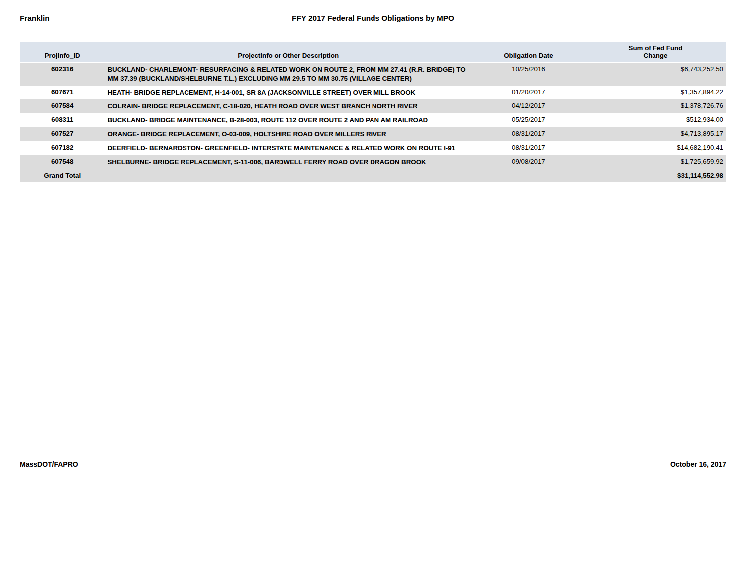Franklin
FFY 2017 Federal Funds Obligations by MPO
| ProjInfo_ID | ProjectInfo or Other Description | Obligation Date | Sum of Fed Fund Change |
| --- | --- | --- | --- |
| 602316 | BUCKLAND- CHARLEMONT- RESURFACING & RELATED WORK ON ROUTE 2, FROM MM 27.41 (R.R. BRIDGE) TO MM 37.39 (BUCKLAND/SHELBURNE T.L.) EXCLUDING MM 29.5 TO MM 30.75 (VILLAGE CENTER) | 10/25/2016 | $6,743,252.50 |
| 607671 | HEATH- BRIDGE REPLACEMENT, H-14-001, SR 8A (JACKSONVILLE STREET) OVER MILL BROOK | 01/20/2017 | $1,357,894.22 |
| 607584 | COLRAIN- BRIDGE REPLACEMENT, C-18-020, HEATH ROAD OVER WEST BRANCH NORTH RIVER | 04/12/2017 | $1,378,726.76 |
| 608311 | BUCKLAND- BRIDGE MAINTENANCE, B-28-003, ROUTE 112 OVER ROUTE 2 AND PAN AM RAILROAD | 05/25/2017 | $512,934.00 |
| 607527 | ORANGE- BRIDGE REPLACEMENT, O-03-009, HOLTSHIRE ROAD OVER MILLERS RIVER | 08/31/2017 | $4,713,895.17 |
| 607182 | DEERFIELD- BERNARDSTON- GREENFIELD- INTERSTATE MAINTENANCE & RELATED WORK ON ROUTE I-91 | 08/31/2017 | $14,682,190.41 |
| 607548 | SHELBURNE- BRIDGE REPLACEMENT, S-11-006, BARDWELL FERRY ROAD OVER DRAGON BROOK | 09/08/2017 | $1,725,659.92 |
| Grand Total | | | $31,114,552.98 |
MassDOT/FAPRO
October 16, 2017